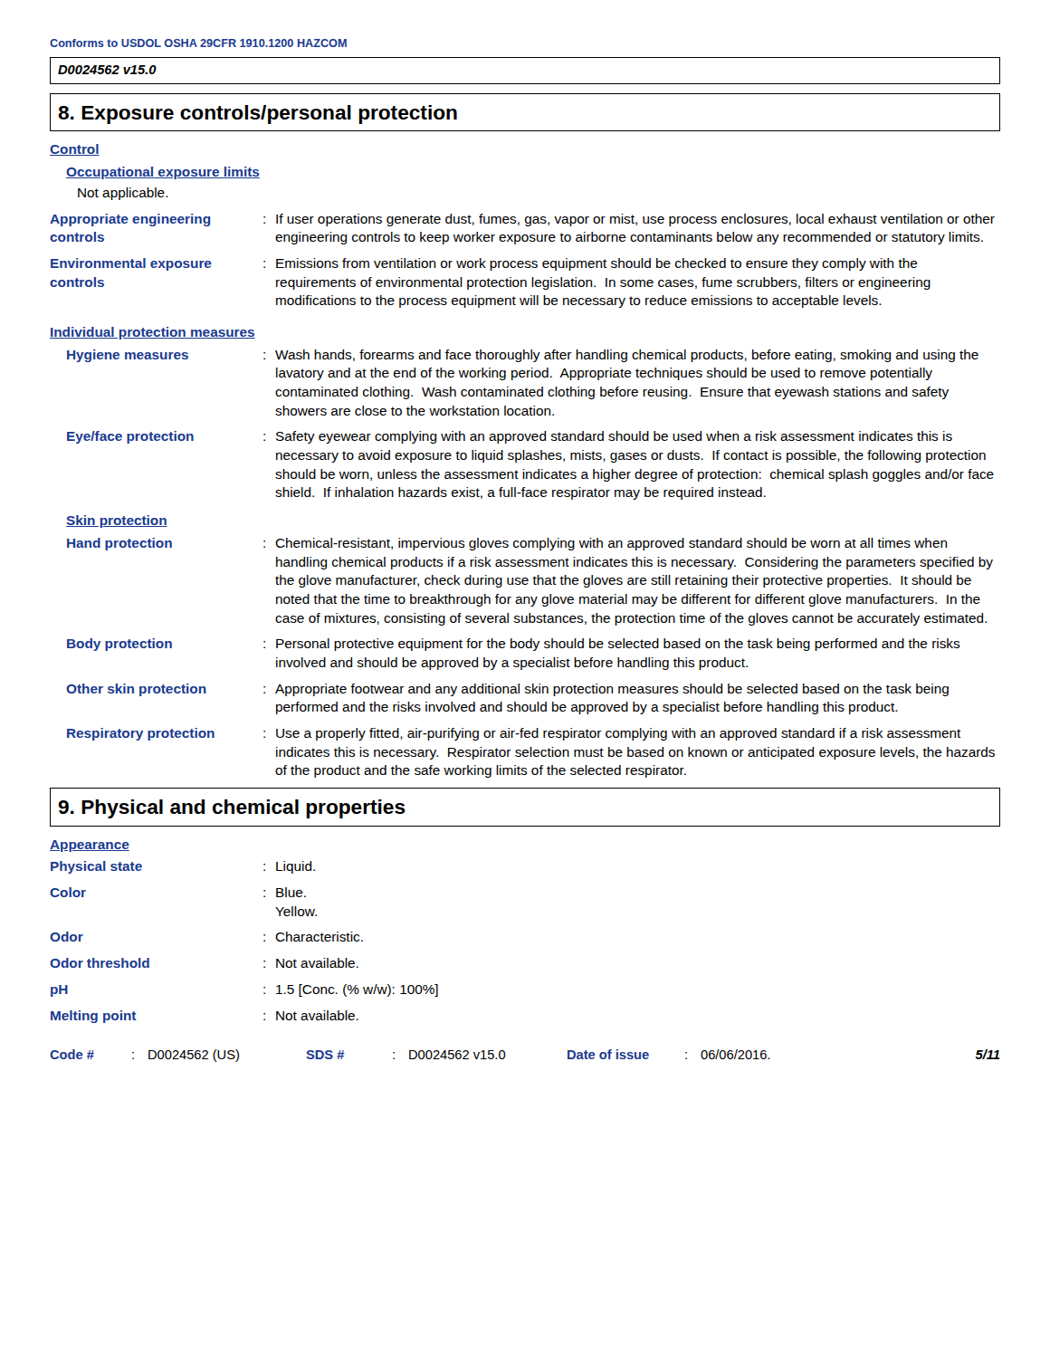Conforms to USDOL OSHA 29CFR 1910.1200 HAZCOM
D0024562 v15.0
8. Exposure controls/personal protection
Control
Occupational exposure limits
Not applicable.
| Appropriate engineering controls | : | If user operations generate dust, fumes, gas, vapor or mist, use process enclosures, local exhaust ventilation or other engineering controls to keep worker exposure to airborne contaminants below any recommended or statutory limits. |
| Environmental exposure controls | : | Emissions from ventilation or work process equipment should be checked to ensure they comply with the requirements of environmental protection legislation. In some cases, fume scrubbers, filters or engineering modifications to the process equipment will be necessary to reduce emissions to acceptable levels. |
Individual protection measures
| Hygiene measures | : | Wash hands, forearms and face thoroughly after handling chemical products, before eating, smoking and using the lavatory and at the end of the working period. Appropriate techniques should be used to remove potentially contaminated clothing. Wash contaminated clothing before reusing. Ensure that eyewash stations and safety showers are close to the workstation location. |
| Eye/face protection | : | Safety eyewear complying with an approved standard should be used when a risk assessment indicates this is necessary to avoid exposure to liquid splashes, mists, gases or dusts. If contact is possible, the following protection should be worn, unless the assessment indicates a higher degree of protection: chemical splash goggles and/or face shield. If inhalation hazards exist, a full-face respirator may be required instead. |
Skin protection
| Hand protection | : | Chemical-resistant, impervious gloves complying with an approved standard should be worn at all times when handling chemical products if a risk assessment indicates this is necessary. Considering the parameters specified by the glove manufacturer, check during use that the gloves are still retaining their protective properties. It should be noted that the time to breakthrough for any glove material may be different for different glove manufacturers. In the case of mixtures, consisting of several substances, the protection time of the gloves cannot be accurately estimated. |
| Body protection | : | Personal protective equipment for the body should be selected based on the task being performed and the risks involved and should be approved by a specialist before handling this product. |
| Other skin protection | : | Appropriate footwear and any additional skin protection measures should be selected based on the task being performed and the risks involved and should be approved by a specialist before handling this product. |
| Respiratory protection | : | Use a properly fitted, air-purifying or air-fed respirator complying with an approved standard if a risk assessment indicates this is necessary. Respirator selection must be based on known or anticipated exposure levels, the hazards of the product and the safe working limits of the selected respirator. |
9. Physical and chemical properties
Appearance
| Physical state | : | Liquid. |
| Color | : | Blue. Yellow. |
| Odor | : | Characteristic. |
| Odor threshold | : | Not available. |
| pH | : | 1.5 [Conc. (% w/w): 100%] |
| Melting point | : | Not available. |
5/11
Code # : D0024562 (US) SDS # : D0024562 v15.0 Date of issue : 06/06/2016.